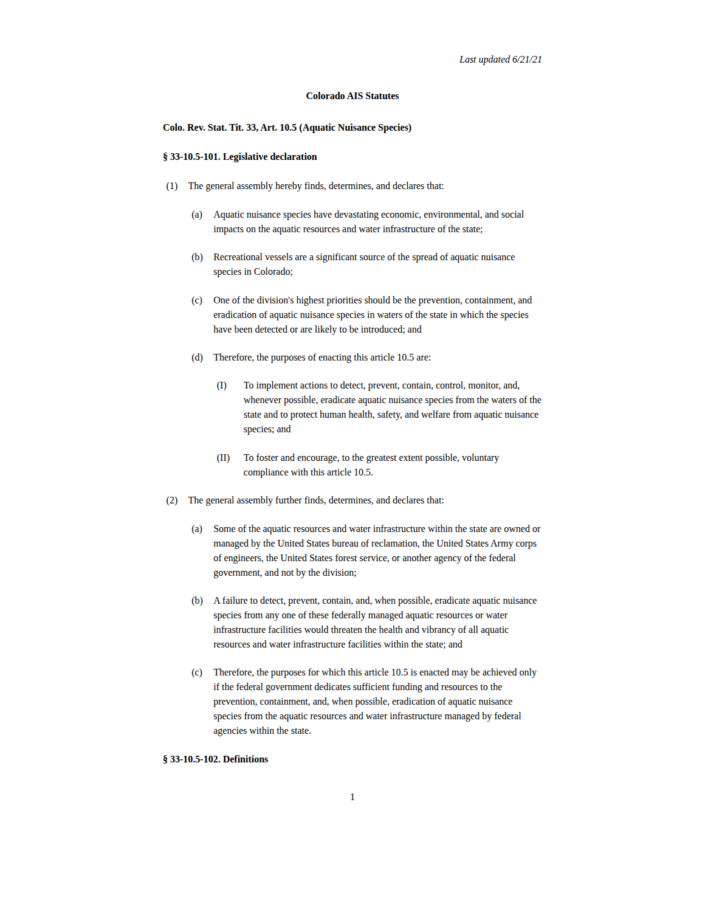Last updated 6/21/21
Colorado AIS Statutes
Colo. Rev. Stat. Tit. 33, Art. 10.5 (Aquatic Nuisance Species)
§ 33-10.5-101. Legislative declaration
(1) The general assembly hereby finds, determines, and declares that:
(a) Aquatic nuisance species have devastating economic, environmental, and social impacts on the aquatic resources and water infrastructure of the state;
(b) Recreational vessels are a significant source of the spread of aquatic nuisance species in Colorado;
(c) One of the division's highest priorities should be the prevention, containment, and eradication of aquatic nuisance species in waters of the state in which the species have been detected or are likely to be introduced; and
(d) Therefore, the purposes of enacting this article 10.5 are:
(I) To implement actions to detect, prevent, contain, control, monitor, and, whenever possible, eradicate aquatic nuisance species from the waters of the state and to protect human health, safety, and welfare from aquatic nuisance species; and
(II) To foster and encourage, to the greatest extent possible, voluntary compliance with this article 10.5.
(2) The general assembly further finds, determines, and declares that:
(a) Some of the aquatic resources and water infrastructure within the state are owned or managed by the United States bureau of reclamation, the United States Army corps of engineers, the United States forest service, or another agency of the federal government, and not by the division;
(b) A failure to detect, prevent, contain, and, when possible, eradicate aquatic nuisance species from any one of these federally managed aquatic resources or water infrastructure facilities would threaten the health and vibrancy of all aquatic resources and water infrastructure facilities within the state; and
(c) Therefore, the purposes for which this article 10.5 is enacted may be achieved only if the federal government dedicates sufficient funding and resources to the prevention, containment, and, when possible, eradication of aquatic nuisance species from the aquatic resources and water infrastructure managed by federal agencies within the state.
§ 33-10.5-102. Definitions
1